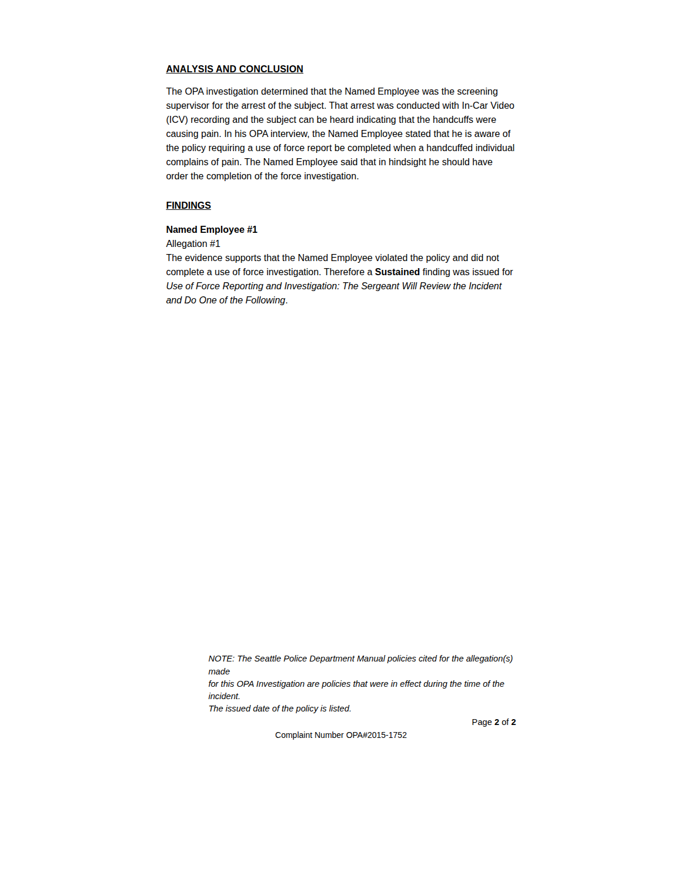ANALYSIS AND CONCLUSION
The OPA investigation determined that the Named Employee was the screening supervisor for the arrest of the subject. That arrest was conducted with In-Car Video (ICV) recording and the subject can be heard indicating that the handcuffs were causing pain. In his OPA interview, the Named Employee stated that he is aware of the policy requiring a use of force report be completed when a handcuffed individual complains of pain. The Named Employee said that in hindsight he should have order the completion of the force investigation.
FINDINGS
Named Employee #1
Allegation #1
The evidence supports that the Named Employee violated the policy and did not complete a use of force investigation. Therefore a Sustained finding was issued for Use of Force Reporting and Investigation: The Sergeant Will Review the Incident and Do One of the Following.
NOTE: The Seattle Police Department Manual policies cited for the allegation(s) made
for this OPA Investigation are policies that were in effect during the time of the incident.
The issued date of the policy is listed.
Page 2 of 2
Complaint Number OPA#2015-1752